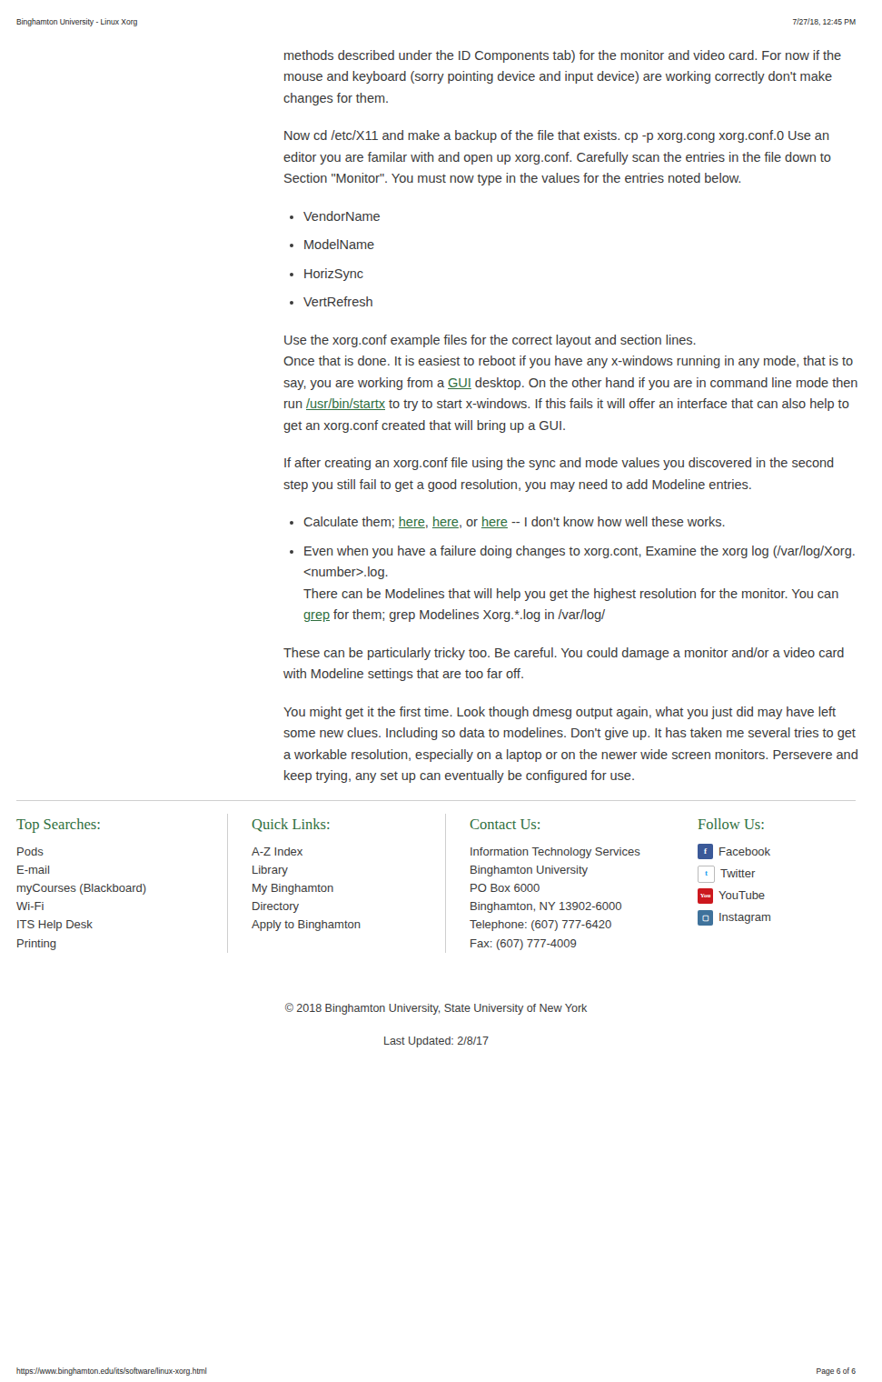Binghamton University - Linux Xorg 7/27/18, 12:45 PM
methods described under the ID Components tab) for the monitor and video card. For now if the mouse and keyboard (sorry pointing device and input device) are working correctly don't make changes for them.
Now cd /etc/X11 and make a backup of the file that exists. cp -p xorg.cong xorg.conf.0 Use an editor you are familar with and open up xorg.conf. Carefully scan the entries in the file down to Section "Monitor". You must now type in the values for the entries noted below.
VendorName
ModelName
HorizSync
VertRefresh
Use the xorg.conf example files for the correct layout and section lines.
Once that is done. It is easiest to reboot if you have any x-windows running in any mode, that is to say, you are working from a GUI desktop. On the other hand if you are in command line mode then run /usr/bin/startx to try to start x-windows. If this fails it will offer an interface that can also help to get an xorg.conf created that will bring up a GUI.
If after creating an xorg.conf file using the sync and mode values you discovered in the second step you still fail to get a good resolution, you may need to add Modeline entries.
Calculate them; here, here, or here -- I don't know how well these works.
Even when you have a failure doing changes to xorg.cont, Examine the xorg log (/var/log/Xorg.<number>.log.
There can be Modelines that will help you get the highest resolution for the monitor. You can grep for them; grep Modelines Xorg.*.log in /var/log/
These can be particularly tricky too. Be careful. You could damage a monitor and/or a video card with Modeline settings that are too far off.
You might get it the first time. Look though dmesg output again, what you just did may have left some new clues. Including so data to modelines. Don't give up. It has taken me several tries to get a workable resolution, especially on a laptop or on the newer wide screen monitors. Persevere and keep trying, any set up can eventually be configured for use.
Top Searches:
Pods
E-mail
myCourses (Blackboard)
Wi-Fi
ITS Help Desk
Printing
Quick Links:
A-Z Index
Library
My Binghamton
Directory
Apply to Binghamton
Contact Us:
Information Technology Services
Binghamton University
PO Box 6000
Binghamton, NY 13902-6000
Telephone: (607) 777-6420
Fax: (607) 777-4009
Follow Us:
f Facebook
t Twitter
You
Tube YouTube
▢Instagram
© 2018 Binghamton University, State University of New York
Last Updated: 2/8/17
https://www.binghamton.edu/its/software/linux-xorg.html Page 6 of 6